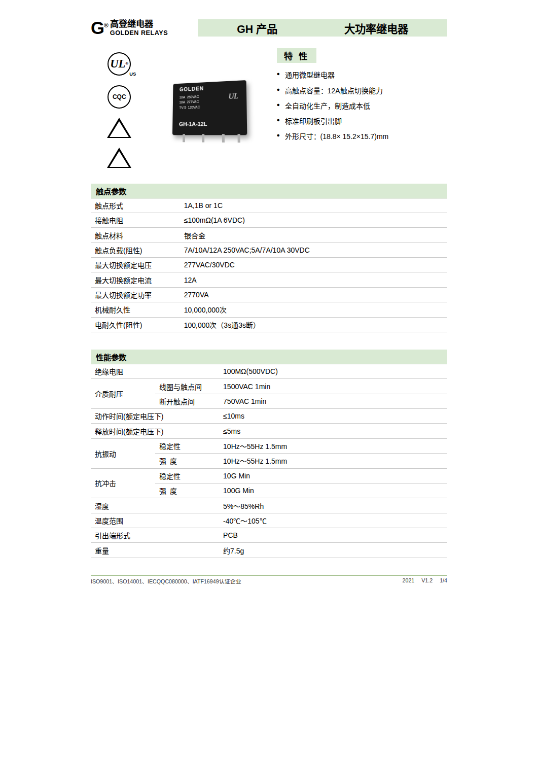G®
高登继电器
GOLDEN RELAYS
GH 产品
大功率继电器
UL®
US
CQC
VDE
GOLDEN
10A 250VAC
10A 277VAC
TV-5 120VAC
UL
GH-1A-12L
特 性
通用微型继电器
高触点容量：12A触点切换能力
全自动化生产，制造成本低
标准印刷板引出脚
外形尺寸：(18.8× 15.2×15.7)mm
触点参数
| 触点形式 | 1A,1B or 1C |
| 接触电阻 | ≤100mΩ(1A 6VDC) |
| 触点材料 | 银合金 |
| 触点负载(阻性) | 7A/10A/12A 250VAC;5A/7A/10A 30VDC |
| 最大切换额定电压 | 277VAC/30VDC |
| 最大切换额定电流 | 12A |
| 最大切换额定功率 | 2770VA |
| 机械耐久性 | 10,000,000次 |
| 电耐久性(阻性) | 100,000次（3s通3s断） |
性能参数
| 绝缘电阻 | | 100MΩ(500VDC) |
| 介质耐压 | 线圈与触点间 | 1500VAC 1min |
| 断开触点间 | 750VAC 1min |
| 动作时间(额定电压下) | ≤10ms |
| 释放时间(额定电压下) | ≤5ms |
| 抗振动 | 稳定性 | 10Hz～55Hz 1.5mm |
| 强 度 | 10Hz～55Hz 1.5mm |
| 抗冲击 | 稳定性 | 10G Min |
| 强 度 | 100G Min |
| 湿度 | 5%～85%Rh |
| 温度范围 | -40℃～105℃ |
| 引出端形式 | PCB |
| 重量 | 约7.5g |
ISO9001、ISO14001、IECQQC080000、IATF16949认证企业
2021 V1.21/4